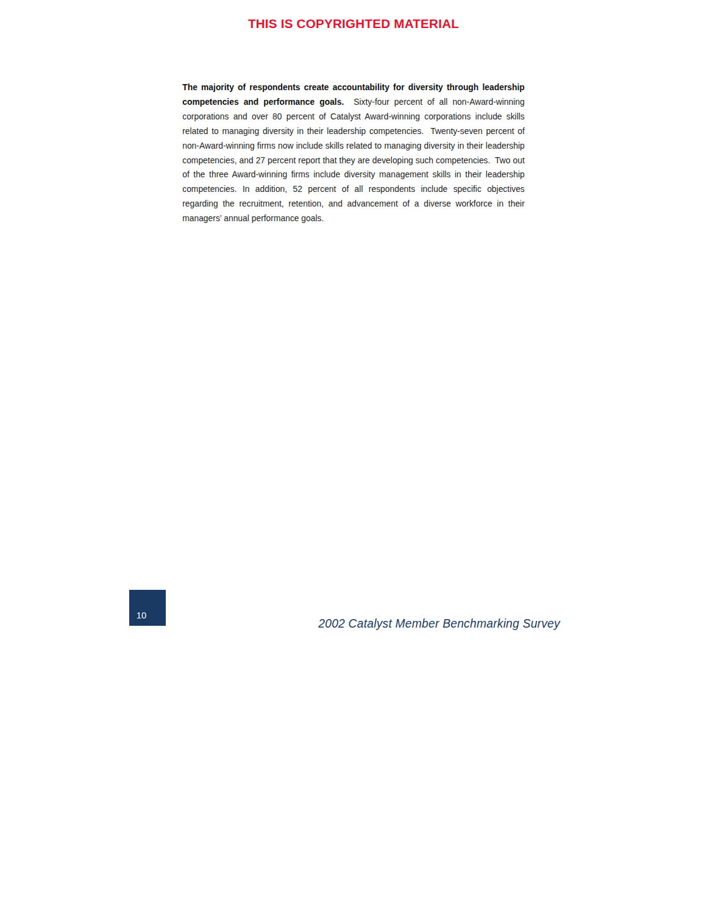THIS IS COPYRIGHTED MATERIAL
The majority of respondents create accountability for diversity through leadership competencies and performance goals. Sixty-four percent of all non-Award-winning corporations and over 80 percent of Catalyst Award-winning corporations include skills related to managing diversity in their leadership competencies. Twenty-seven percent of non-Award-winning firms now include skills related to managing diversity in their leadership competencies, and 27 percent report that they are developing such competencies. Two out of the three Award-winning firms include diversity management skills in their leadership competencies. In addition, 52 percent of all respondents include specific objectives regarding the recruitment, retention, and advancement of a diverse workforce in their managers’ annual performance goals.
10
2002 Catalyst Member Benchmarking Survey